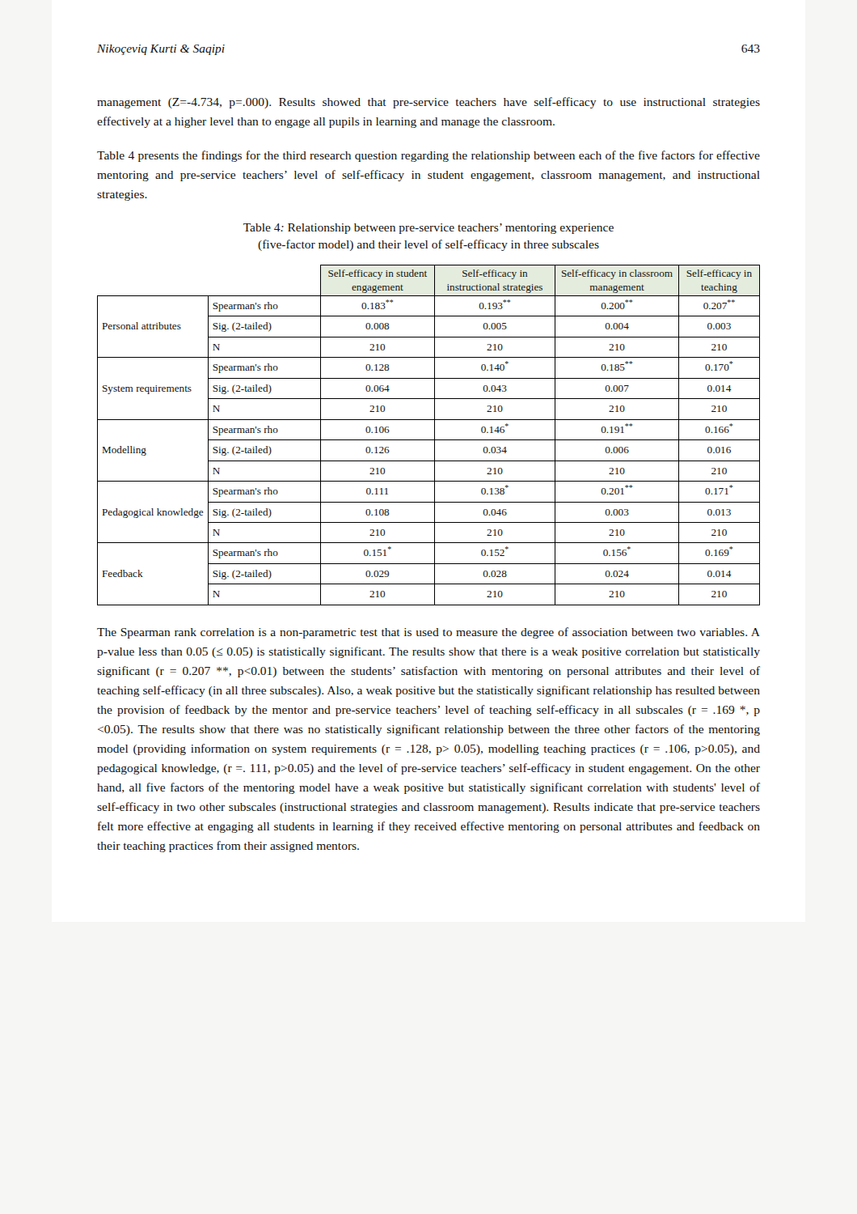Nikoçeviq Kurti & Saqipi 643
management (Z=-4.734, p=.000). Results showed that pre-service teachers have self-efficacy to use instructional strategies effectively at a higher level than to engage all pupils in learning and manage the classroom.
Table 4 presents the findings for the third research question regarding the relationship between each of the five factors for effective mentoring and pre-service teachers’ level of self-efficacy in student engagement, classroom management, and instructional strategies.
Table 4: Relationship between pre-service teachers’ mentoring experience (five-factor model) and their level of self-efficacy in three subscales
| | Self-efficacy in student engagement | Self-efficacy in instructional strategies | Self-efficacy in classroom management | Self-efficacy in teaching |
| --- | --- | --- | --- | --- |
| Personal attributes | Spearman's rho | 0.183 ** | 0.193 ** | 0.200 ** | 0.207 ** |
| Sig. (2-tailed) | 0.008 | 0.005 | 0.004 | 0.003 |
| N | 210 | 210 | 210 | 210 |
| System requirements | Spearman's rho | 0.128 | 0.140 * | 0.185 ** | 0.170 * |
| Sig. (2-tailed) | 0.064 | 0.043 | 0.007 | 0.014 |
| N | 210 | 210 | 210 | 210 |
| Modelling | Spearman's rho | 0.106 | 0.146 * | 0.191 ** | 0.166 * |
| Sig. (2-tailed) | 0.126 | 0.034 | 0.006 | 0.016 |
| N | 210 | 210 | 210 | 210 |
| Pedagogical knowledge | Spearman's rho | 0.111 | 0.138 * | 0.201 ** | 0.171 * |
| Sig. (2-tailed) | 0.108 | 0.046 | 0.003 | 0.013 |
| N | 210 | 210 | 210 | 210 |
| Feedback | Spearman's rho | 0.151 * | 0.152 * | 0.156 * | 0.169 * |
| Sig. (2-tailed) | 0.029 | 0.028 | 0.024 | 0.014 |
| N | 210 | 210 | 210 | 210 |
The Spearman rank correlation is a non-parametric test that is used to measure the degree of association between two variables. A p-value less than 0.05 (≤ 0.05) is statistically significant. The results show that there is a weak positive correlation but statistically significant (r = 0.207 **, p<0.01) between the students’ satisfaction with mentoring on personal attributes and their level of teaching self-efficacy (in all three subscales). Also, a weak positive but the statistically significant relationship has resulted between the provision of feedback by the mentor and pre-service teachers’ level of teaching self-efficacy in all subscales (r = .169 *, p <0.05). The results show that there was no statistically significant relationship between the three other factors of the mentoring model (providing information on system requirements (r = .128, p> 0.05), modelling teaching practices (r = .106, p>0.05), and pedagogical knowledge, (r =. 111, p>0.05) and the level of pre-service teachers’ self-efficacy in student engagement. On the other hand, all five factors of the mentoring model have a weak positive but statistically significant correlation with students' level of self-efficacy in two other subscales (instructional strategies and classroom management). Results indicate that pre-service teachers felt more effective at engaging all students in learning if they received effective mentoring on personal attributes and feedback on their teaching practices from their assigned mentors.